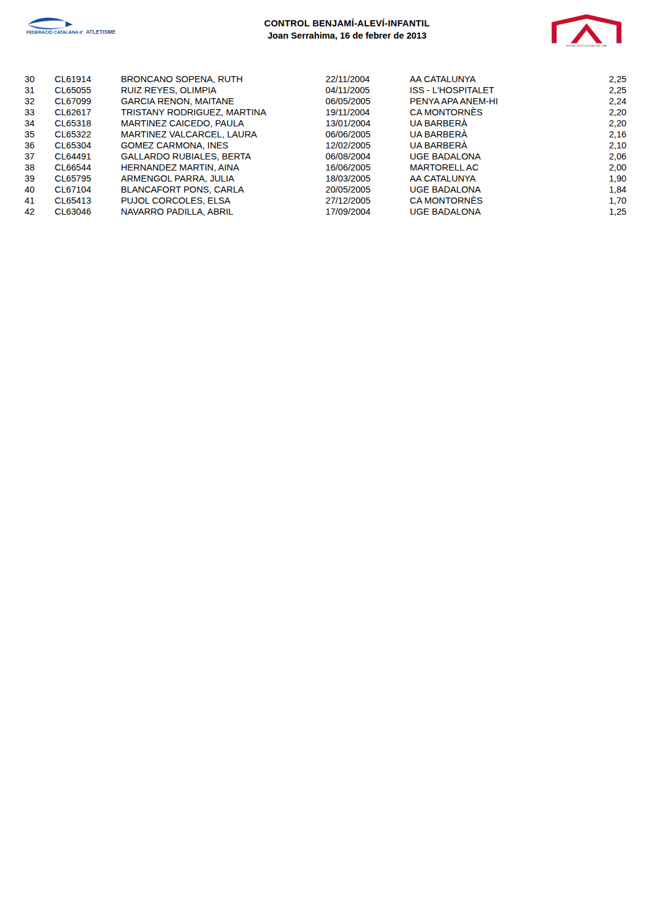FEDERACIÓ CATALANA d' ATLETISME
CONTROL BENJAMÍ-ALEVÍ-INFANTIL
Joan Serrahima, 16 de febrer de 2013
AGRUPACIÓ ATLÈTICA CATALUNYA - UBAE
| 30 | CL61914 | BRONCANO SOPENA, RUTH | 22/11/2004 | AA CATALUNYA | 2,25 |
| 31 | CL65055 | RUIZ REYES, OLIMPIA | 04/11/2005 | ISS - L'HOSPITALET | 2,25 |
| 32 | CL67099 | GARCIA RENON, MAITANE | 06/05/2005 | PENYA APA ANEM-HI | 2,24 |
| 33 | CL62617 | TRISTANY RODRIGUEZ, MARTINA | 19/11/2004 | CA MONTORNÈS | 2,20 |
| 34 | CL65318 | MARTINEZ CAICEDO, PAULA | 13/01/2004 | UA BARBERÀ | 2,20 |
| 35 | CL65322 | MARTINEZ VALCARCEL, LAURA | 06/06/2005 | UA BARBERÀ | 2,16 |
| 36 | CL65304 | GOMEZ CARMONA, INES | 12/02/2005 | UA BARBERÀ | 2,10 |
| 37 | CL64491 | GALLARDO RUBIALES, BERTA | 06/08/2004 | UGE BADALONA | 2,06 |
| 38 | CL66544 | HERNANDEZ MARTIN, AINA | 16/06/2005 | MARTORELL AC | 2,00 |
| 39 | CL65795 | ARMENGOL PARRA, JULIA | 18/03/2005 | AA CATALUNYA | 1,90 |
| 40 | CL67104 | BLANCAFORT PONS, CARLA | 20/05/2005 | UGE BADALONA | 1,84 |
| 41 | CL65413 | PUJOL CORCOLES, ELSA | 27/12/2005 | CA MONTORNÈS | 1,70 |
| 42 | CL63046 | NAVARRO PADILLA, ABRIL | 17/09/2004 | UGE BADALONA | 1,25 |